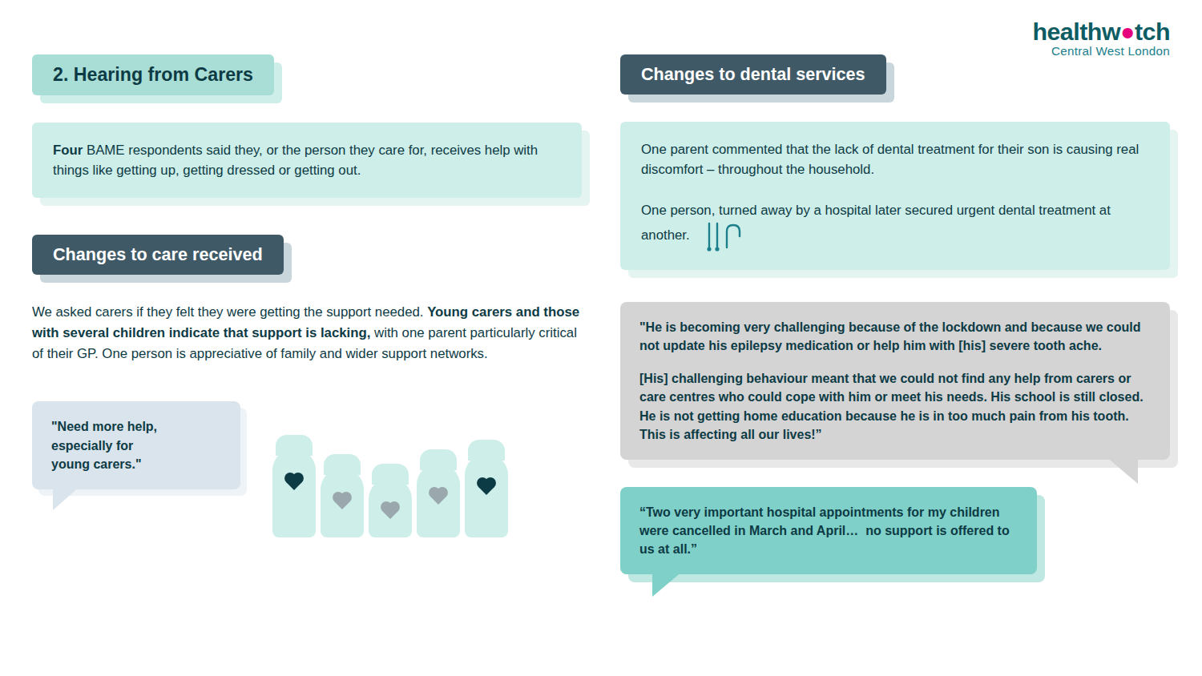healthw●tch
Central West London
2. Hearing from Carers
Four BAME respondents said they, or the person they care for, receives help with things like getting up, getting dressed or getting out.
Changes to care received
We asked carers if they felt they were getting the support needed. Young carers and those with several children indicate that support is lacking, with one parent particularly critical of their GP. One person is appreciative of family and wider support networks.
"Need more help,
especially for
young carers."
Changes to dental services
One parent commented that the lack of dental treatment for their son is causing real discomfort – throughout the household.
One person, turned away by a hospital later secured urgent dental treatment at another.
"He is becoming very challenging because of the lockdown and because we could not update his epilepsy medication or help him with [his] severe tooth ache.
[His] challenging behaviour meant that we could not find any help from carers or care centres who could cope with him or meet his needs. His school is still closed. He is not getting home education because he is in too much pain from his tooth. This is affecting all our lives!”
“Two very important hospital appointments for my children were cancelled in March and April… no support is offered to us at all.”